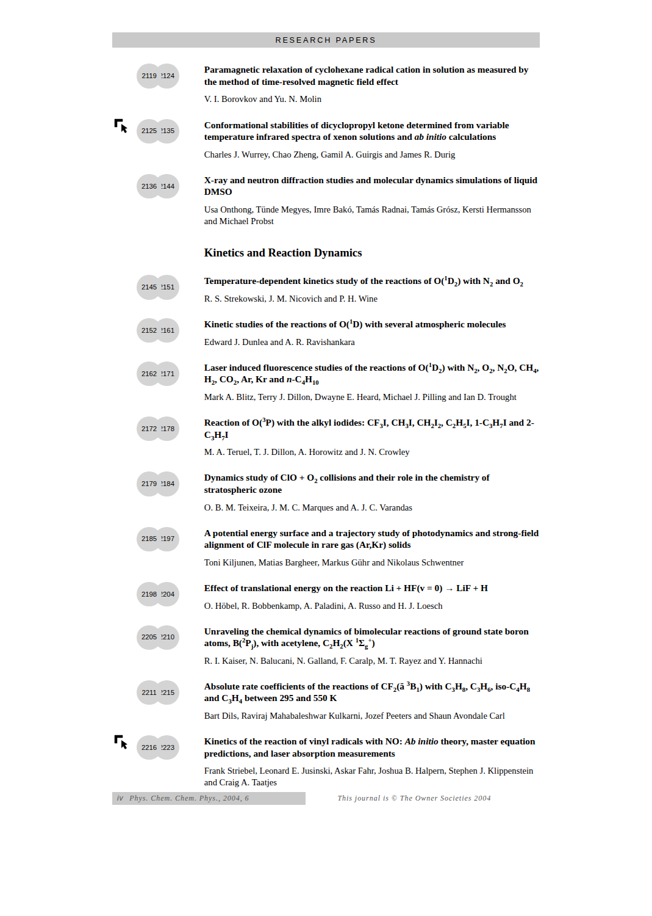RESEARCH PAPERS
2119
2124
Paramagnetic relaxation of cyclohexane radical cation in solution as measured by the method of time-resolved magnetic field effect
V. I. Borovkov and Yu. N. Molin
2125
2135
Conformational stabilities of dicyclopropyl ketone determined from variable temperature infrared spectra of xenon solutions and ab initio calculations
Charles J. Wurrey, Chao Zheng, Gamil A. Guirgis and James R. Durig
2136
2144
X-ray and neutron diffraction studies and molecular dynamics simulations of liquid DMSO
Usa Onthong, Tünde Megyes, Imre Bakó, Tamás Radnai, Tamás Grósz, Kersti Hermansson and Michael Probst
Kinetics and Reaction Dynamics
2145
2151
Temperature-dependent kinetics study of the reactions of O(1D2) with N2 and O2
R. S. Strekowski, J. M. Nicovich and P. H. Wine
2152
2161
Kinetic studies of the reactions of O(1D) with several atmospheric molecules
Edward J. Dunlea and A. R. Ravishankara
2162
2171
Laser induced fluorescence studies of the reactions of O(1D2) with N2, O2, N2O, CH4, H2, CO2, Ar, Kr and n-C4H10
Mark A. Blitz, Terry J. Dillon, Dwayne E. Heard, Michael J. Pilling and Ian D. Trought
2172
2178
Reaction of O(3P) with the alkyl iodides: CF3I, CH3I, CH2I2, C2H5I, 1-C3H7I and 2-C3H7I
M. A. Teruel, T. J. Dillon, A. Horowitz and J. N. Crowley
2179
2184
Dynamics study of ClO + O2 collisions and their role in the chemistry of stratospheric ozone
O. B. M. Teixeira, J. M. C. Marques and A. J. C. Varandas
2185
2197
A potential energy surface and a trajectory study of photodynamics and strong-field alignment of ClF molecule in rare gas (Ar,Kr) solids
Toni Kiljunen, Matias Bargheer, Markus Gühr and Nikolaus Schwentner
2198
2204
Effect of translational energy on the reaction Li + HF(v = 0) → LiF + H
O. Höbel, R. Bobbenkamp, A. Paladini, A. Russo and H. J. Loesch
2205
2210
Unraveling the chemical dynamics of bimolecular reactions of ground state boron atoms, B(2Pj), with acetylene, C2H2(X 1Σg+)
R. I. Kaiser, N. Balucani, N. Galland, F. Caralp, M. T. Rayez and Y. Hannachi
2211
2215
Absolute rate coefficients of the reactions of CF2(ã 3B1) with C3H8, C3H6, iso-C4H8 and C3H4 between 295 and 550 K
Bart Dils, Raviraj Mahabaleshwar Kulkarni, Jozef Peeters and Shaun Avondale Carl
2216
2223
Kinetics of the reaction of vinyl radicals with NO: Ab initio theory, master equation predictions, and laser absorption measurements
Frank Striebel, Leonard E. Jusinski, Askar Fahr, Joshua B. Halpern, Stephen J. Klippenstein and Craig A. Taatjes
iv Phys. Chem. Chem. Phys., 2004, 6 This journal is © The Owner Societies 2004